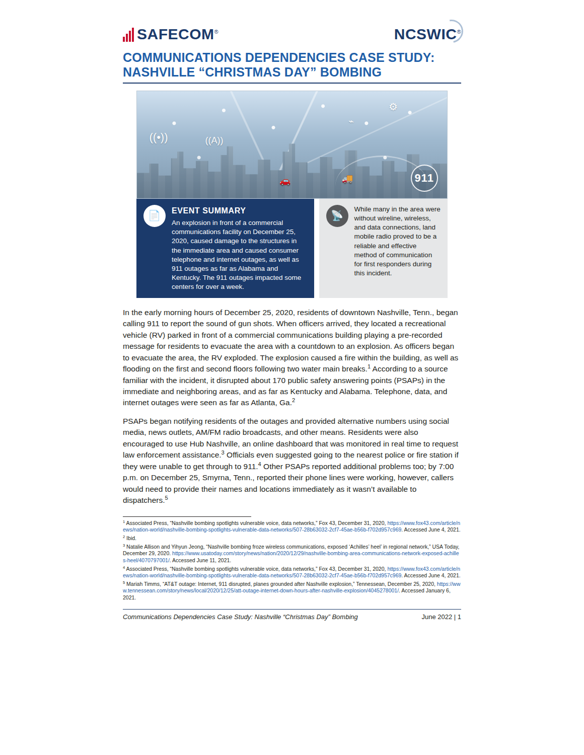SAFECOM®
NCSWIC®
Communications Dependencies Case Study:
Nashville “Christmas Day” Bombing
((•)) ((A)) ⚙ ⌁ 🚗 🚚 911
📄
Event Summary
An explosion in front of a commercial communications facility on December 25, 2020, caused damage to the structures in the immediate area and caused consumer telephone and internet outages, as well as 911 outages as far as Alabama and Kentucky. The 911 outages impacted some centers for over a week.
📡
While many in the area were without wireline, wireless, and data connections, land mobile radio proved to be a reliable and effective method of communication for first responders during this incident.
In the early morning hours of December 25, 2020, residents of downtown Nashville, Tenn., began calling 911 to report the sound of gun shots. When officers arrived, they located a recreational vehicle (RV) parked in front of a commercial communications building playing a pre-recorded message for residents to evacuate the area with a countdown to an explosion. As officers began to evacuate the area, the RV exploded. The explosion caused a fire within the building, as well as flooding on the first and second floors following two water main breaks.1 According to a source familiar with the incident, it disrupted about 170 public safety answering points (PSAPs) in the immediate and neighboring areas, and as far as Kentucky and Alabama. Telephone, data, and internet outages were seen as far as Atlanta, Ga.2
PSAPs began notifying residents of the outages and provided alternative numbers using social media, news outlets, AM/FM radio broadcasts, and other means. Residents were also encouraged to use Hub Nashville, an online dashboard that was monitored in real time to request law enforcement assistance.3 Officials even suggested going to the nearest police or fire station if they were unable to get through to 911.4 Other PSAPs reported additional problems too; by 7:00 p.m. on December 25, Smyrna, Tenn., reported their phone lines were working, however, callers would need to provide their names and locations immediately as it wasn’t available to dispatchers.5
1 Associated Press, “Nashville bombing spotlights vulnerable voice, data networks,” Fox 43, December 31, 2020, https://www.fox43.com/article/news/nation-world/nashville-bombing-spotlights-vulnerable-data-networks/507-28b63032-2cf7-45ae-b56b-f702d957c969. Accessed June 4, 2021.
2 Ibid.
3 Natalie Allison and Yihyun Jeong, “Nashville bombing froze wireless communications, exposed ‘Achilles’ heel’ in regional network,” USA Today, December 29, 2020. https://www.usatoday.com/story/news/nation/2020/12/29/nashville-bombing-area-communications-network-exposed-achilles-heel/4070797001/. Accessed June 11, 2021.
4 Associated Press, “Nashville bombing spotlights vulnerable voice, data networks,” Fox 43, December 31, 2020, https://www.fox43.com/article/news/nation-world/nashville-bombing-spotlights-vulnerable-data-networks/507-28b63032-2cf7-45ae-b56b-f702d957c969. Accessed June 4, 2021.
5 Mariah Timms, “AT&T outage: Internet, 911 disrupted, planes grounded after Nashville explosion,” Tennessean, December 25, 2020, https://www.tennessean.com/story/news/local/2020/12/25/att-outage-internet-down-hours-after-nashville-explosion/4045278001/. Accessed January 6, 2021.
Communications Dependencies Case Study: Nashville “Christmas Day” Bombing June 2022 | 1